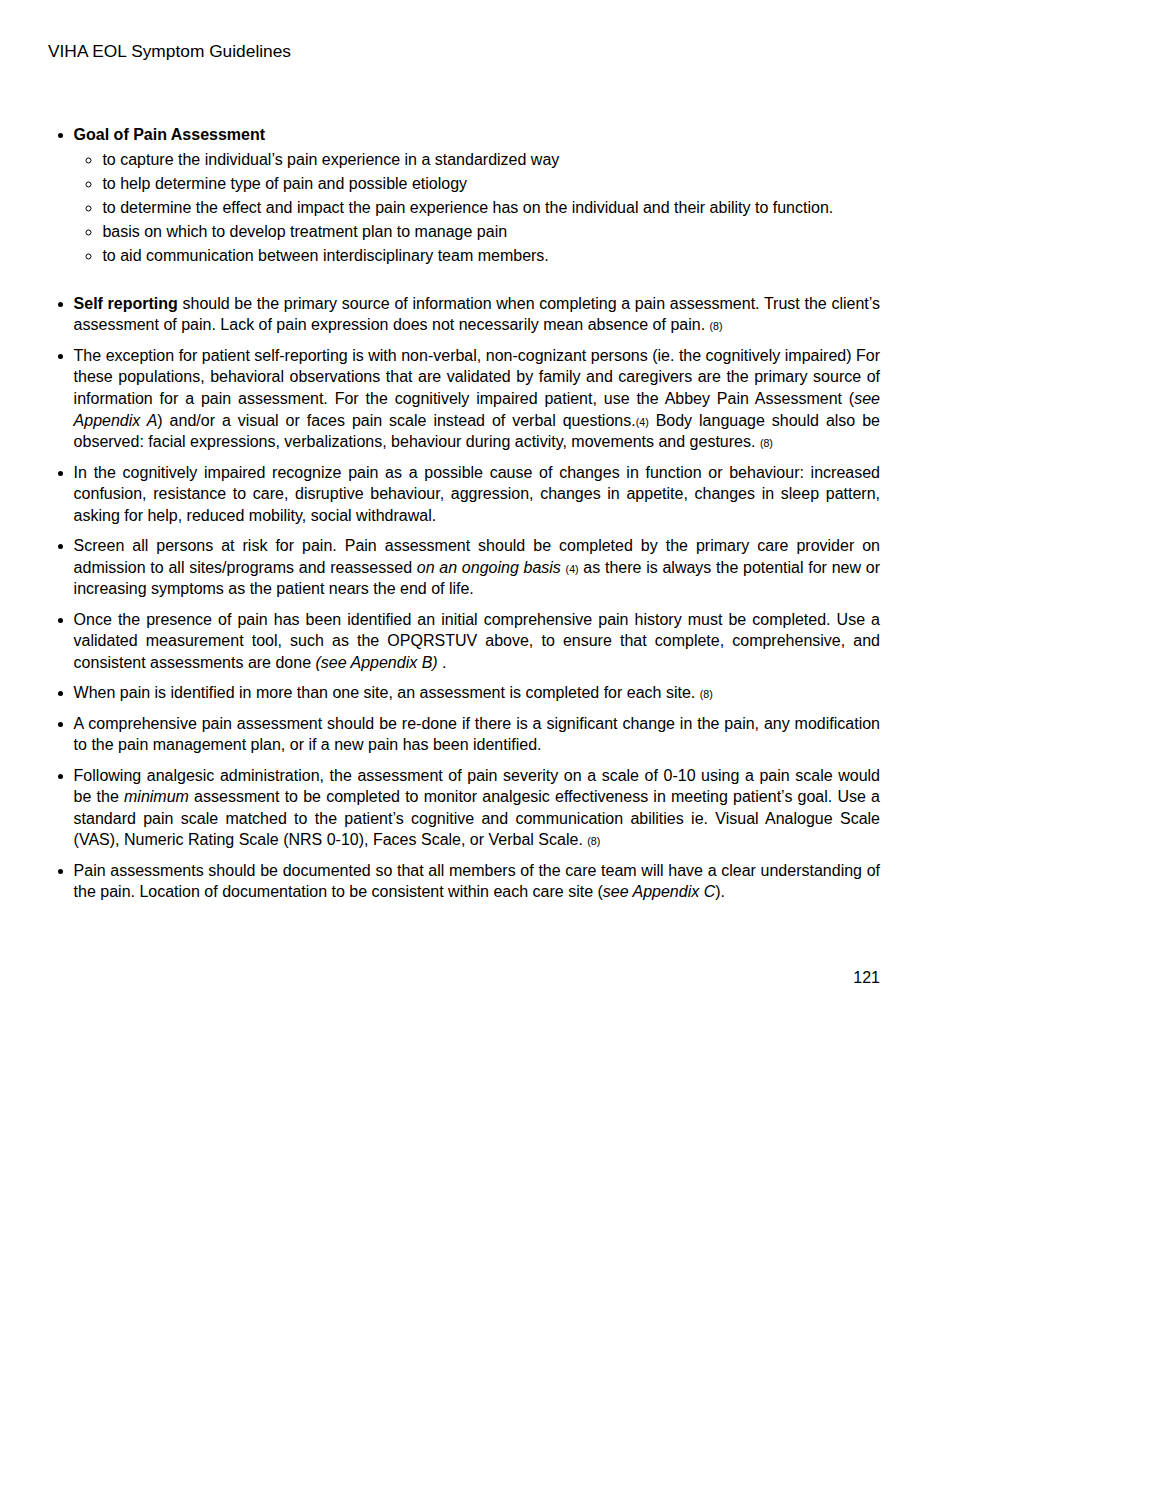VIHA EOL Symptom Guidelines
Goal of Pain Assessment
to capture the individual’s pain experience in a standardized way
to help determine type of pain and possible etiology
to determine the effect and impact the pain experience has on the individual and their ability to function.
basis on which to develop treatment plan to manage pain
to aid communication between interdisciplinary team members.
Self reporting should be the primary source of information when completing a pain assessment. Trust the client’s assessment of pain. Lack of pain expression does not necessarily mean absence of pain. (8)
The exception for patient self-reporting is with non-verbal, non-cognizant persons (ie. the cognitively impaired) For these populations, behavioral observations that are validated by family and caregivers are the primary source of information for a pain assessment. For the cognitively impaired patient, use the Abbey Pain Assessment (see Appendix A) and/or a visual or faces pain scale instead of verbal questions.(4) Body language should also be observed: facial expressions, verbalizations, behaviour during activity, movements and gestures. (8)
In the cognitively impaired recognize pain as a possible cause of changes in function or behaviour: increased confusion, resistance to care, disruptive behaviour, aggression, changes in appetite, changes in sleep pattern, asking for help, reduced mobility, social withdrawal.
Screen all persons at risk for pain. Pain assessment should be completed by the primary care provider on admission to all sites/programs and reassessed on an ongoing basis (4) as there is always the potential for new or increasing symptoms as the patient nears the end of life.
Once the presence of pain has been identified an initial comprehensive pain history must be completed. Use a validated measurement tool, such as the OPQRSTUV above, to ensure that complete, comprehensive, and consistent assessments are done (see Appendix B) .
When pain is identified in more than one site, an assessment is completed for each site. (8)
A comprehensive pain assessment should be re-done if there is a significant change in the pain, any modification to the pain management plan, or if a new pain has been identified.
Following analgesic administration, the assessment of pain severity on a scale of 0-10 using a pain scale would be the minimum assessment to be completed to monitor analgesic effectiveness in meeting patient’s goal. Use a standard pain scale matched to the patient’s cognitive and communication abilities ie. Visual Analogue Scale (VAS), Numeric Rating Scale (NRS 0-10), Faces Scale, or Verbal Scale. (8)
Pain assessments should be documented so that all members of the care team will have a clear understanding of the pain. Location of documentation to be consistent within each care site (see Appendix C).
121